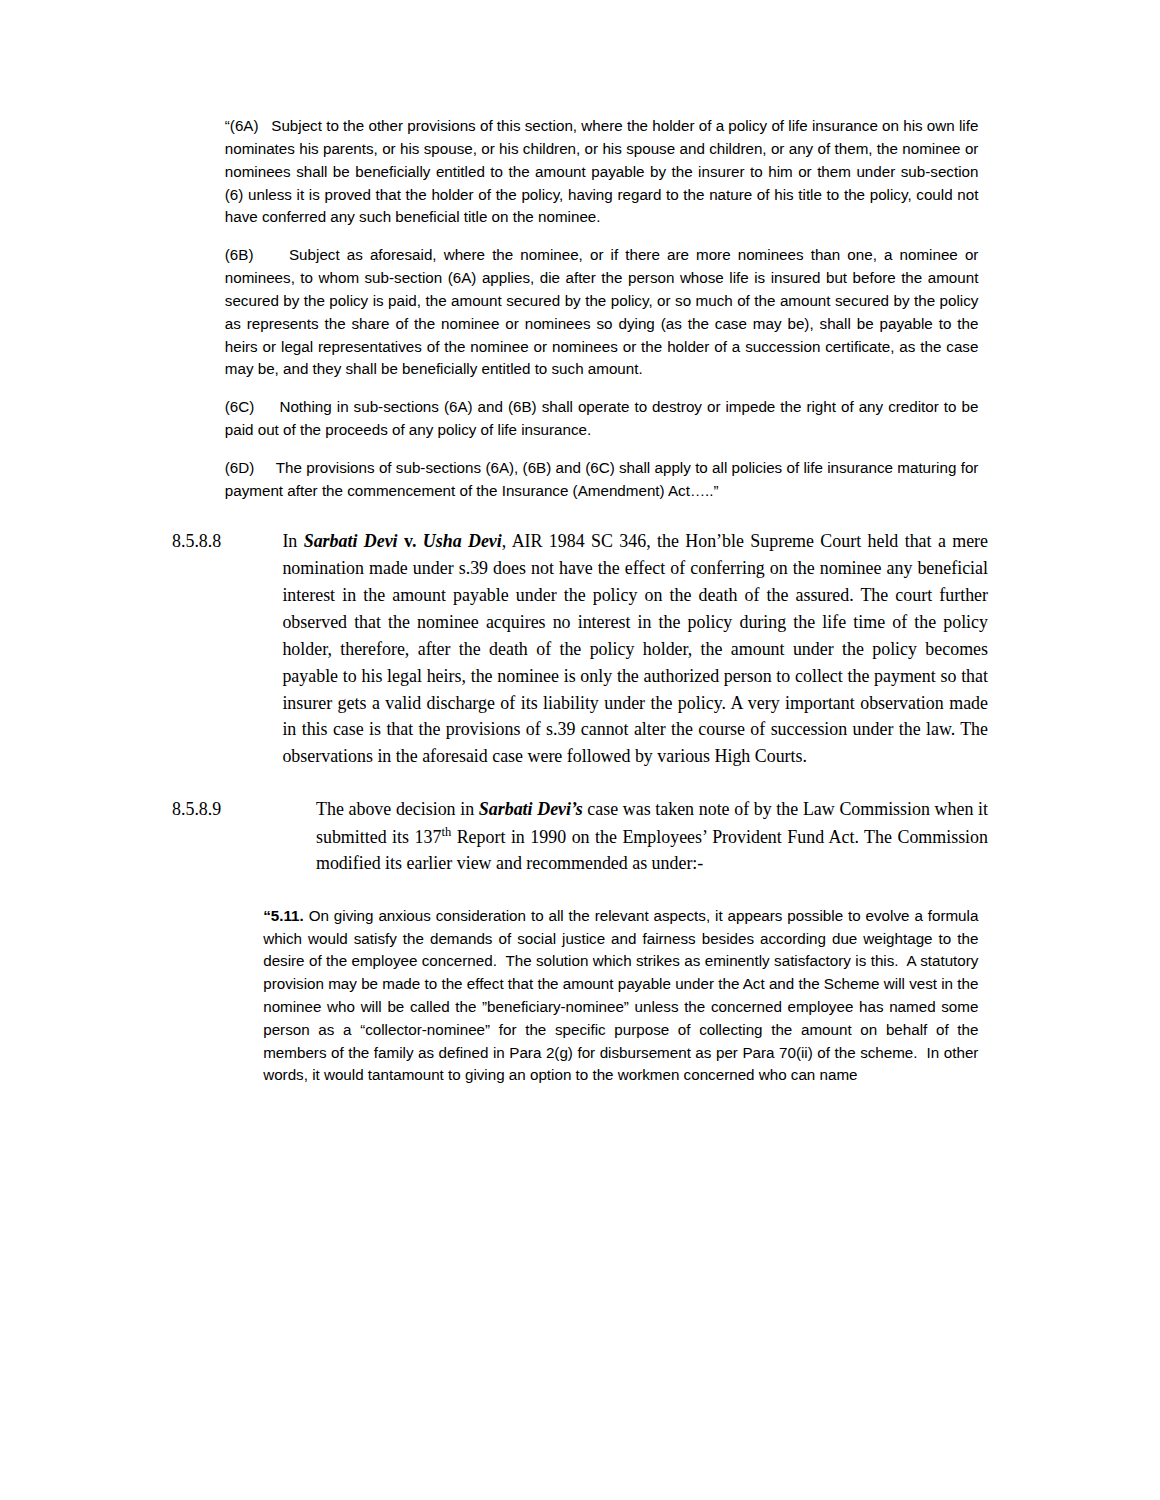“(6A) Subject to the other provisions of this section, where the holder of a policy of life insurance on his own life nominates his parents, or his spouse, or his children, or his spouse and children, or any of them, the nominee or nominees shall be beneficially entitled to the amount payable by the insurer to him or them under sub-section (6) unless it is proved that the holder of the policy, having regard to the nature of his title to the policy, could not have conferred any such beneficial title on the nominee.
(6B) Subject as aforesaid, where the nominee, or if there are more nominees than one, a nominee or nominees, to whom sub-section (6A) applies, die after the person whose life is insured but before the amount secured by the policy is paid, the amount secured by the policy, or so much of the amount secured by the policy as represents the share of the nominee or nominees so dying (as the case may be), shall be payable to the heirs or legal representatives of the nominee or nominees or the holder of a succession certificate, as the case may be, and they shall be beneficially entitled to such amount.
(6C) Nothing in sub-sections (6A) and (6B) shall operate to destroy or impede the right of any creditor to be paid out of the proceeds of any policy of life insurance.
(6D) The provisions of sub-sections (6A), (6B) and (6C) shall apply to all policies of life insurance maturing for payment after the commencement of the Insurance (Amendment) Act…..”
8.5.8.8
In Sarbati Devi v. Usha Devi, AIR 1984 SC 346, the Hon’ble Supreme Court held that a mere nomination made under s.39 does not have the effect of conferring on the nominee any beneficial interest in the amount payable under the policy on the death of the assured. The court further observed that the nominee acquires no interest in the policy during the life time of the policy holder, therefore, after the death of the policy holder, the amount under the policy becomes payable to his legal heirs, the nominee is only the authorized person to collect the payment so that insurer gets a valid discharge of its liability under the policy. A very important observation made in this case is that the provisions of s.39 cannot alter the course of succession under the law. The observations in the aforesaid case were followed by various High Courts.
8.5.8.9
The above decision in Sarbati Devi’s case was taken note of by the Law Commission when it submitted its 137th Report in 1990 on the Employees’ Provident Fund Act. The Commission modified its earlier view and recommended as under:-
“5.11. On giving anxious consideration to all the relevant aspects, it appears possible to evolve a formula which would satisfy the demands of social justice and fairness besides according due weightage to the desire of the employee concerned. The solution which strikes as eminently satisfactory is this. A statutory provision may be made to the effect that the amount payable under the Act and the Scheme will vest in the nominee who will be called the ”beneficiary-nominee” unless the concerned employee has named some person as a “collector-nominee” for the specific purpose of collecting the amount on behalf of the members of the family as defined in Para 2(g) for disbursement as per Para 70(ii) of the scheme. In other words, it would tantamount to giving an option to the workmen concerned who can name